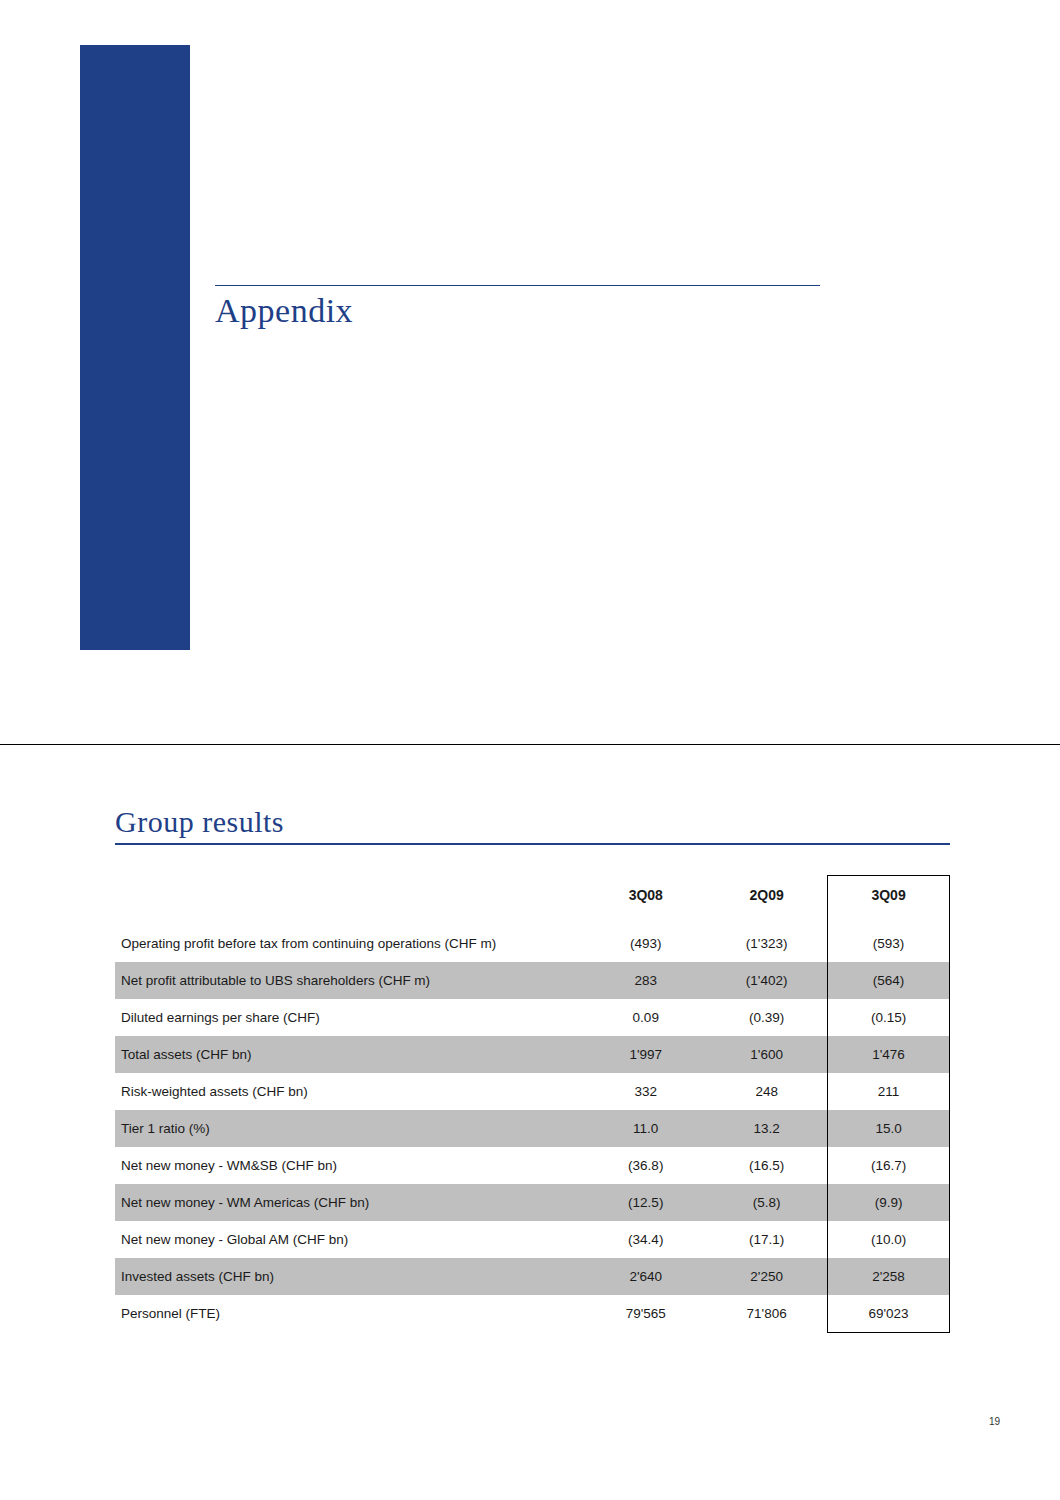Appendix
Group results
| | 3Q08 | 2Q09 | 3Q09 |
| --- | --- | --- | --- |
| Operating profit before tax from continuing operations (CHF m) | (493) | (1'323) | (593) |
| Net profit attributable to UBS shareholders (CHF m) | 283 | (1'402) | (564) |
| Diluted earnings per share (CHF) | 0.09 | (0.39) | (0.15) |
| Total assets (CHF bn) | 1'997 | 1'600 | 1'476 |
| Risk-weighted assets (CHF bn) | 332 | 248 | 211 |
| Tier 1 ratio (%) | 11.0 | 13.2 | 15.0 |
| Net new money - WM&SB (CHF bn) | (36.8) | (16.5) | (16.7) |
| Net new money - WM Americas (CHF bn) | (12.5) | (5.8) | (9.9) |
| Net new money - Global AM (CHF bn) | (34.4) | (17.1) | (10.0) |
| Invested assets (CHF bn) | 2'640 | 2'250 | 2'258 |
| Personnel (FTE) | 79'565 | 71'806 | 69'023 |
19